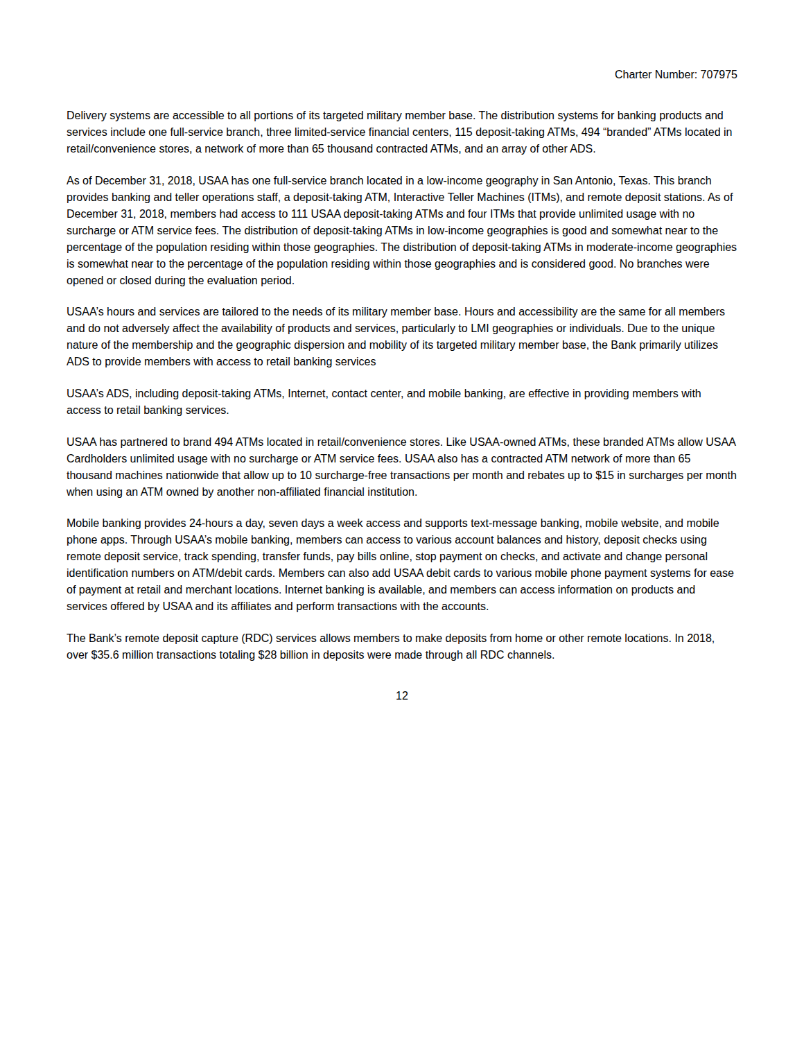Charter Number: 707975
Delivery systems are accessible to all portions of its targeted military member base. The distribution systems for banking products and services include one full-service branch, three limited-service financial centers, 115 deposit-taking ATMs, 494 “branded” ATMs located in retail/convenience stores, a network of more than 65 thousand contracted ATMs, and an array of other ADS.
As of December 31, 2018, USAA has one full-service branch located in a low-income geography in San Antonio, Texas. This branch provides banking and teller operations staff, a deposit-taking ATM, Interactive Teller Machines (ITMs), and remote deposit stations. As of December 31, 2018, members had access to 111 USAA deposit-taking ATMs and four ITMs that provide unlimited usage with no surcharge or ATM service fees. The distribution of deposit-taking ATMs in low-income geographies is good and somewhat near to the percentage of the population residing within those geographies. The distribution of deposit-taking ATMs in moderate-income geographies is somewhat near to the percentage of the population residing within those geographies and is considered good. No branches were opened or closed during the evaluation period.
USAA’s hours and services are tailored to the needs of its military member base. Hours and accessibility are the same for all members and do not adversely affect the availability of products and services, particularly to LMI geographies or individuals. Due to the unique nature of the membership and the geographic dispersion and mobility of its targeted military member base, the Bank primarily utilizes ADS to provide members with access to retail banking services
USAA’s ADS, including deposit-taking ATMs, Internet, contact center, and mobile banking, are effective in providing members with access to retail banking services.
USAA has partnered to brand 494 ATMs located in retail/convenience stores. Like USAA-owned ATMs, these branded ATMs allow USAA Cardholders unlimited usage with no surcharge or ATM service fees. USAA also has a contracted ATM network of more than 65 thousand machines nationwide that allow up to 10 surcharge-free transactions per month and rebates up to $15 in surcharges per month when using an ATM owned by another non-affiliated financial institution.
Mobile banking provides 24-hours a day, seven days a week access and supports text-message banking, mobile website, and mobile phone apps. Through USAA’s mobile banking, members can access to various account balances and history, deposit checks using remote deposit service, track spending, transfer funds, pay bills online, stop payment on checks, and activate and change personal identification numbers on ATM/debit cards. Members can also add USAA debit cards to various mobile phone payment systems for ease of payment at retail and merchant locations. Internet banking is available, and members can access information on products and services offered by USAA and its affiliates and perform transactions with the accounts.
The Bank’s remote deposit capture (RDC) services allows members to make deposits from home or other remote locations. In 2018, over $35.6 million transactions totaling $28 billion in deposits were made through all RDC channels.
12